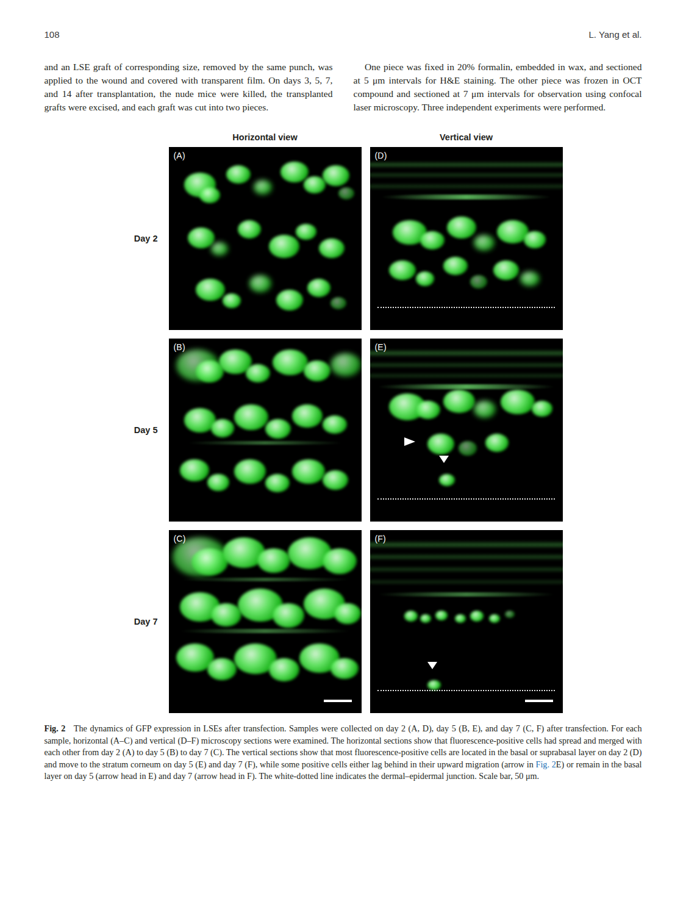108 L. Yang et al.
and an LSE graft of corresponding size, removed by the same punch, was applied to the wound and covered with transparent film. On days 3, 5, 7, and 14 after transplantation, the nude mice were killed, the transplanted grafts were excised, and each graft was cut into two pieces.
One piece was fixed in 20% formalin, embedded in wax, and sectioned at 5 μm intervals for H&E staining. The other piece was frozen in OCT compound and sectioned at 7 μm intervals for observation using confocal laser microscopy. Three independent experiments were performed.
Horizontal view
Vertical view
Day 2
(A)
(D)
Day 5
(B)
(E)
Day 7
(C)
(F)
Fig. 2 The dynamics of GFP expression in LSEs after transfection. Samples were collected on day 2 (A, D), day 5 (B, E), and day 7 (C, F) after transfection. For each sample, horizontal (A–C) and vertical (D–F) microscopy sections were examined. The horizontal sections show that fluorescence-positive cells had spread and merged with each other from day 2 (A) to day 5 (B) to day 7 (C). The vertical sections show that most fluorescence-positive cells are located in the basal or suprabasal layer on day 2 (D) and move to the stratum corneum on day 5 (E) and day 7 (F), while some positive cells either lag behind in their upward migration (arrow in Fig. 2 E) or remain in the basal layer on day 5 (arrow head in E) and day 7 (arrow head in F). The white-dotted line indicates the dermal–epidermal junction. Scale bar, 50 μm.